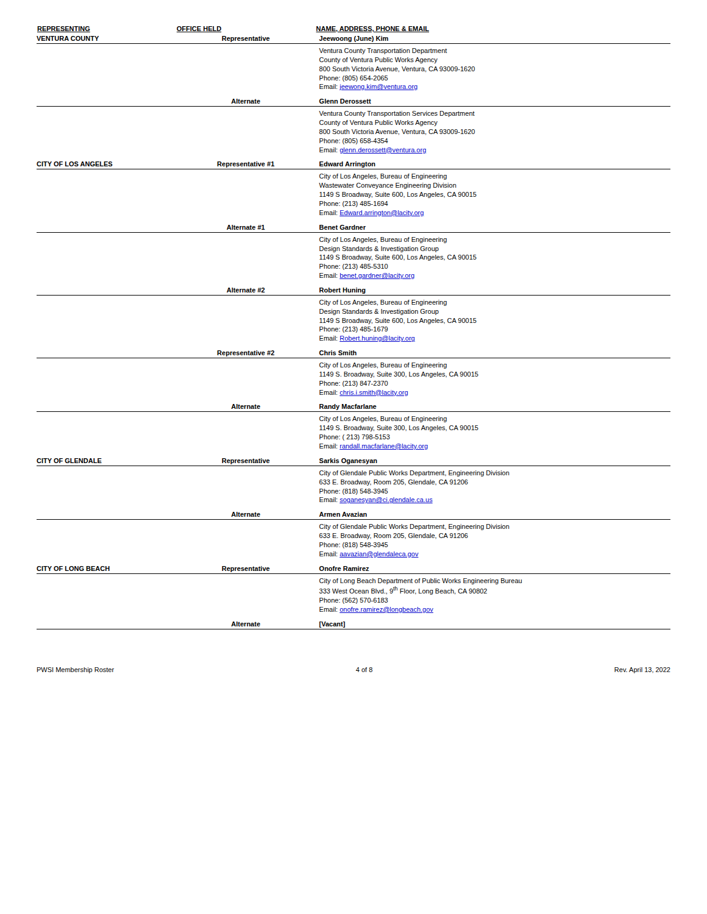| REPRESENTING | OFFICE HELD | NAME, ADDRESS, PHONE & EMAIL |
| --- | --- | --- |
| VENTURA COUNTY | Representative | Jeewoong (June) Kim |
| | | Ventura County Transportation Department County of Ventura Public Works Agency 800 South Victoria Avenue, Ventura, CA 93009-1620 Phone: (805) 654-2065 Email: jeewong.kim@ventura.org |
| | Alternate | Glenn Derossett |
| | | Ventura County Transportation Services Department County of Ventura Public Works Agency 800 South Victoria Avenue, Ventura, CA 93009-1620 Phone: (805) 658-4354 Email: glenn.derossett@ventura.org |
| CITY OF LOS ANGELES | Representative #1 | Edward Arrington |
| | | City of Los Angeles, Bureau of Engineering Wastewater Conveyance Engineering Division 1149 S Broadway, Suite 600, Los Angeles, CA 90015 Phone: (213) 485-1694 Email: Edward.arrington@lacity.org |
| | Alternate #1 | Benet Gardner |
| | | City of Los Angeles, Bureau of Engineering Design Standards & Investigation Group 1149 S Broadway, Suite 600, Los Angeles, CA 90015 Phone: (213) 485-5310 Email: benet.gardner@lacity.org |
| | Alternate #2 | Robert Huning |
| | | City of Los Angeles, Bureau of Engineering Design Standards & Investigation Group 1149 S Broadway, Suite 600, Los Angeles, CA 90015 Phone: (213) 485-1679 Email: Robert.huning@lacity.org |
| | Representative #2 | Chris Smith |
| | | City of Los Angeles, Bureau of Engineering 1149 S. Broadway, Suite 300, Los Angeles, CA 90015 Phone: (213) 847-2370 Email: chris.i.smith@lacity.org |
| | Alternate | Randy Macfarlane |
| | | City of Los Angeles, Bureau of Engineering 1149 S. Broadway, Suite 300, Los Angeles, CA 90015 Phone: ( 213) 798-5153 Email: randall.macfarlane@lacity.org |
| CITY OF GLENDALE | Representative | Sarkis Oganesyan |
| | | City of Glendale Public Works Department, Engineering Division 633 E. Broadway, Room 205, Glendale, CA 91206 Phone: (818) 548-3945 Email: soganesyan@ci.glendale.ca.us |
| | Alternate | Armen Avazian |
| | | City of Glendale Public Works Department, Engineering Division 633 E. Broadway, Room 205, Glendale, CA 91206 Phone: (818) 548-3945 Email: aavazian@glendaleca.gov |
| CITY OF LONG BEACH | Representative | Onofre Ramirez |
| | | City of Long Beach Department of Public Works Engineering Bureau 333 West Ocean Blvd., 9 th Floor, Long Beach, CA 90802 Phone: (562) 570-6183 Email: onofre.ramirez@longbeach.gov |
| | Alternate | [Vacant] |
PWSI Membership Roster 4 of 8 Rev. April 13, 2022